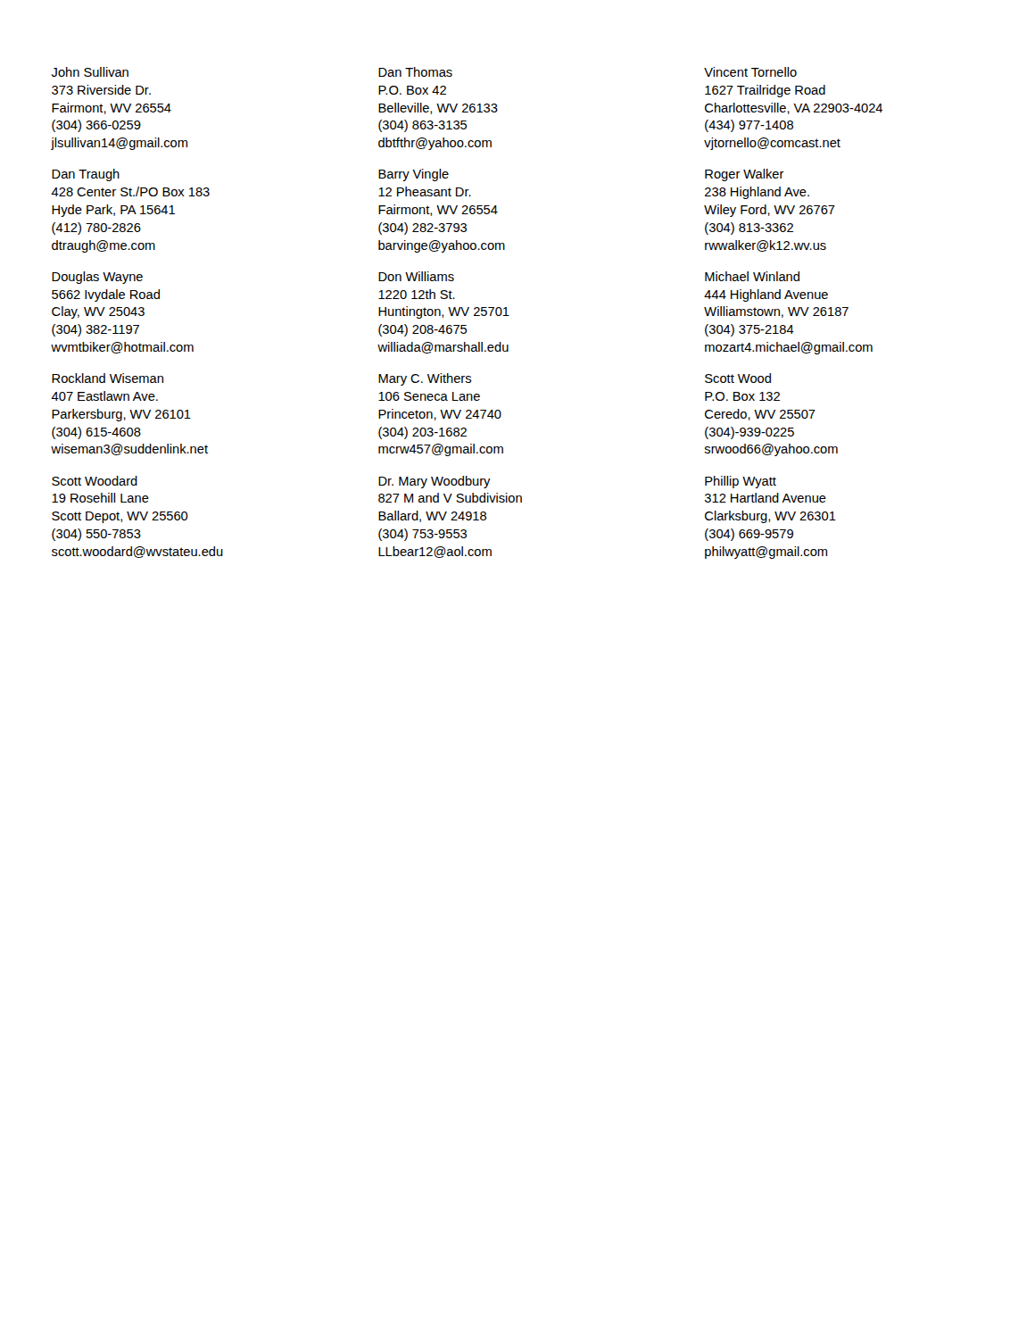John Sullivan
373 Riverside Dr.
Fairmont, WV 26554
(304) 366-0259
jlsullivan14@gmail.com
Dan Traugh
428 Center St./PO Box 183
Hyde Park, PA 15641
(412) 780-2826
dtraugh@me.com
Douglas Wayne
5662 Ivydale Road
Clay, WV 25043
(304) 382-1197
wvmtbiker@hotmail.com
Rockland Wiseman
407 Eastlawn Ave.
Parkersburg, WV 26101
(304) 615-4608
wiseman3@suddenlink.net
Scott Woodard
19 Rosehill Lane
Scott Depot, WV 25560
(304) 550-7853
scott.woodard@wvstateu.edu
Dan Thomas
P.O. Box 42
Belleville, WV 26133
(304) 863-3135
dbtfthr@yahoo.com
Barry Vingle
12 Pheasant Dr.
Fairmont, WV 26554
(304) 282-3793
barvinge@yahoo.com
Don Williams
1220 12th St.
Huntington, WV 25701
(304) 208-4675
williada@marshall.edu
Mary C. Withers
106 Seneca Lane
Princeton, WV 24740
(304) 203-1682
mcrw457@gmail.com
Dr. Mary Woodbury
827 M and V Subdivision
Ballard, WV 24918
(304) 753-9553
LLbear12@aol.com
Vincent Tornello
1627 Trailridge Road
Charlottesville, VA 22903-4024
(434) 977-1408
vjtornello@comcast.net
Roger Walker
238 Highland Ave.
Wiley Ford, WV 26767
(304) 813-3362
rwwalker@k12.wv.us
Michael Winland
444 Highland Avenue
Williamstown, WV 26187
(304) 375-2184
mozart4.michael@gmail.com
Scott Wood
P.O. Box 132
Ceredo, WV 25507
(304)-939-0225
srwood66@yahoo.com
Phillip Wyatt
312 Hartland Avenue
Clarksburg, WV 26301
(304) 669-9579
philwyatt@gmail.com